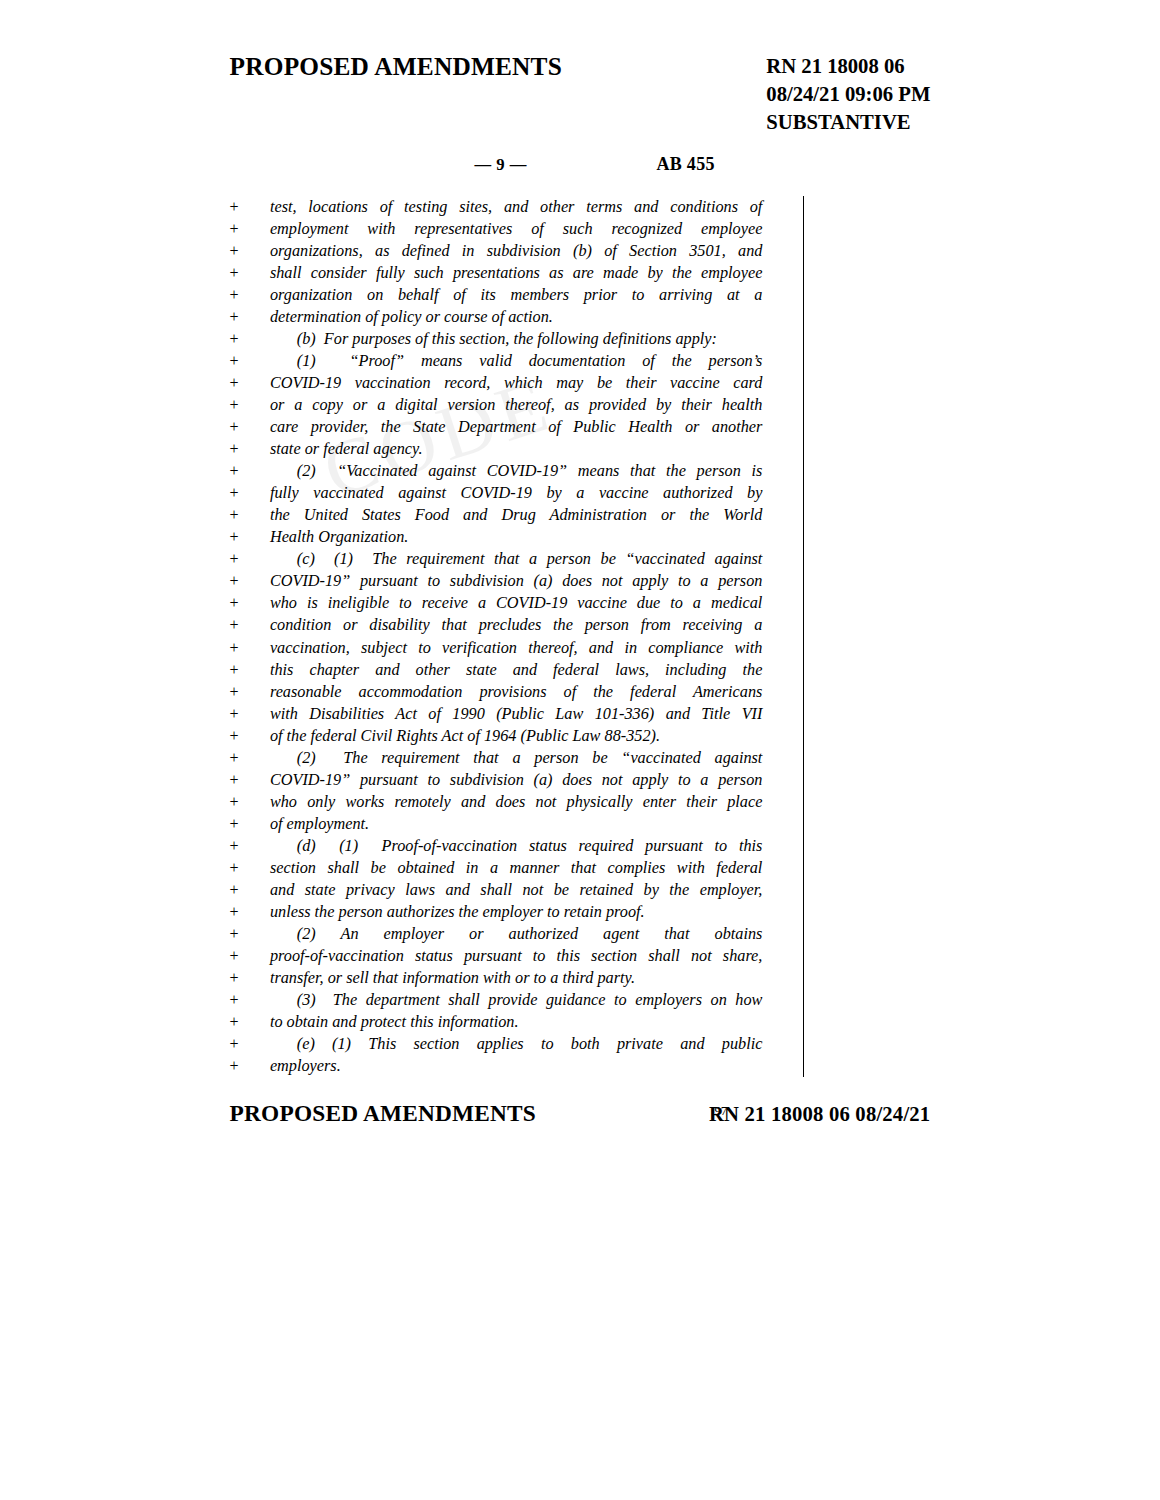PROPOSED AMENDMENTS
RN 21 18008 06
08/24/21 09:06 PM
SUBSTANTIVE
— 9 — AB 455
CODE
+test, locations of testing sites, and other terms and conditions of
+employment with representatives of such recognized employee
+organizations, as defined in subdivision (b) of Section 3501, and
+shall consider fully such presentations as are made by the employee
+organization on behalf of its members prior to arriving at a
+determination of policy or course of action.
+ (b) For purposes of this section, the following definitions apply:
+ (1) “Proof” means valid documentation of the person’s
+COVID-19 vaccination record, which may be their vaccine card
+or a copy or a digital version thereof, as provided by their health
+care provider, the State Department of Public Health or another
+state or federal agency.
+ (2) “Vaccinated against COVID-19” means that the person is
+fully vaccinated against COVID-19 by a vaccine authorized by
+the United States Food and Drug Administration or the World
+Health Organization.
+ (c) (1) The requirement that a person be “vaccinated against
+COVID-19” pursuant to subdivision (a) does not apply to a person
+who is ineligible to receive a COVID-19 vaccine due to a medical
+condition or disability that precludes the person from receiving a
+vaccination, subject to verification thereof, and in compliance with
+this chapter and other state and federal laws, including the
+reasonable accommodation provisions of the federal Americans
+with Disabilities Act of 1990 (Public Law 101-336) and Title VII
+of the federal Civil Rights Act of 1964 (Public Law 88-352).
+ (2) The requirement that a person be “vaccinated against
+COVID-19” pursuant to subdivision (a) does not apply to a person
+who only works remotely and does not physically enter their place
+of employment.
+ (d) (1) Proof-of-vaccination status required pursuant to this
+section shall be obtained in a manner that complies with federal
+and state privacy laws and shall not be retained by the employer,
+unless the person authorizes the employer to retain proof.
+ (2) An employer or authorized agent that obtains
+proof-of-vaccination status pursuant to this section shall not share,
+transfer, or sell that information with or to a third party.
+ (3) The department shall provide guidance to employers on how
+to obtain and protect this information.
+ (e) (1) This section applies to both private and public
+employers.
97
PROPOSED AMENDMENTS
RN 21 18008 06 08/24/21